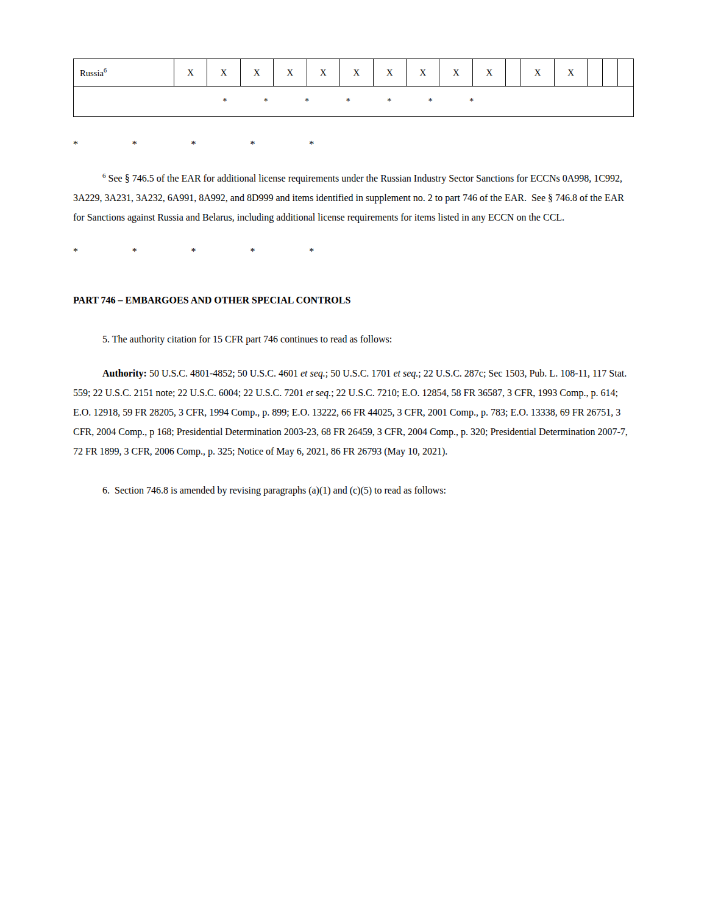| Russia 6 | X | X | X | X | X | X | X | X | X | X | | X | X | | | |
| * * * * * * * |
* * * * *
6 See § 746.5 of the EAR for additional license requirements under the Russian Industry Sector Sanctions for ECCNs 0A998, 1C992, 3A229, 3A231, 3A232, 6A991, 8A992, and 8D999 and items identified in supplement no. 2 to part 746 of the EAR. See § 746.8 of the EAR for Sanctions against Russia and Belarus, including additional license requirements for items listed in any ECCN on the CCL.
* * * * *
PART 746 – EMBARGOES AND OTHER SPECIAL CONTROLS
5. The authority citation for 15 CFR part 746 continues to read as follows:
Authority: 50 U.S.C. 4801-4852; 50 U.S.C. 4601 et seq.; 50 U.S.C. 1701 et seq.; 22 U.S.C. 287c; Sec 1503, Pub. L. 108-11, 117 Stat. 559; 22 U.S.C. 2151 note; 22 U.S.C. 6004; 22 U.S.C. 7201 et seq.; 22 U.S.C. 7210; E.O. 12854, 58 FR 36587, 3 CFR, 1993 Comp., p. 614; E.O. 12918, 59 FR 28205, 3 CFR, 1994 Comp., p. 899; E.O. 13222, 66 FR 44025, 3 CFR, 2001 Comp., p. 783; E.O. 13338, 69 FR 26751, 3 CFR, 2004 Comp., p 168; Presidential Determination 2003-23, 68 FR 26459, 3 CFR, 2004 Comp., p. 320; Presidential Determination 2007-7, 72 FR 1899, 3 CFR, 2006 Comp., p. 325; Notice of May 6, 2021, 86 FR 26793 (May 10, 2021).
6. Section 746.8 is amended by revising paragraphs (a)(1) and (c)(5) to read as follows: